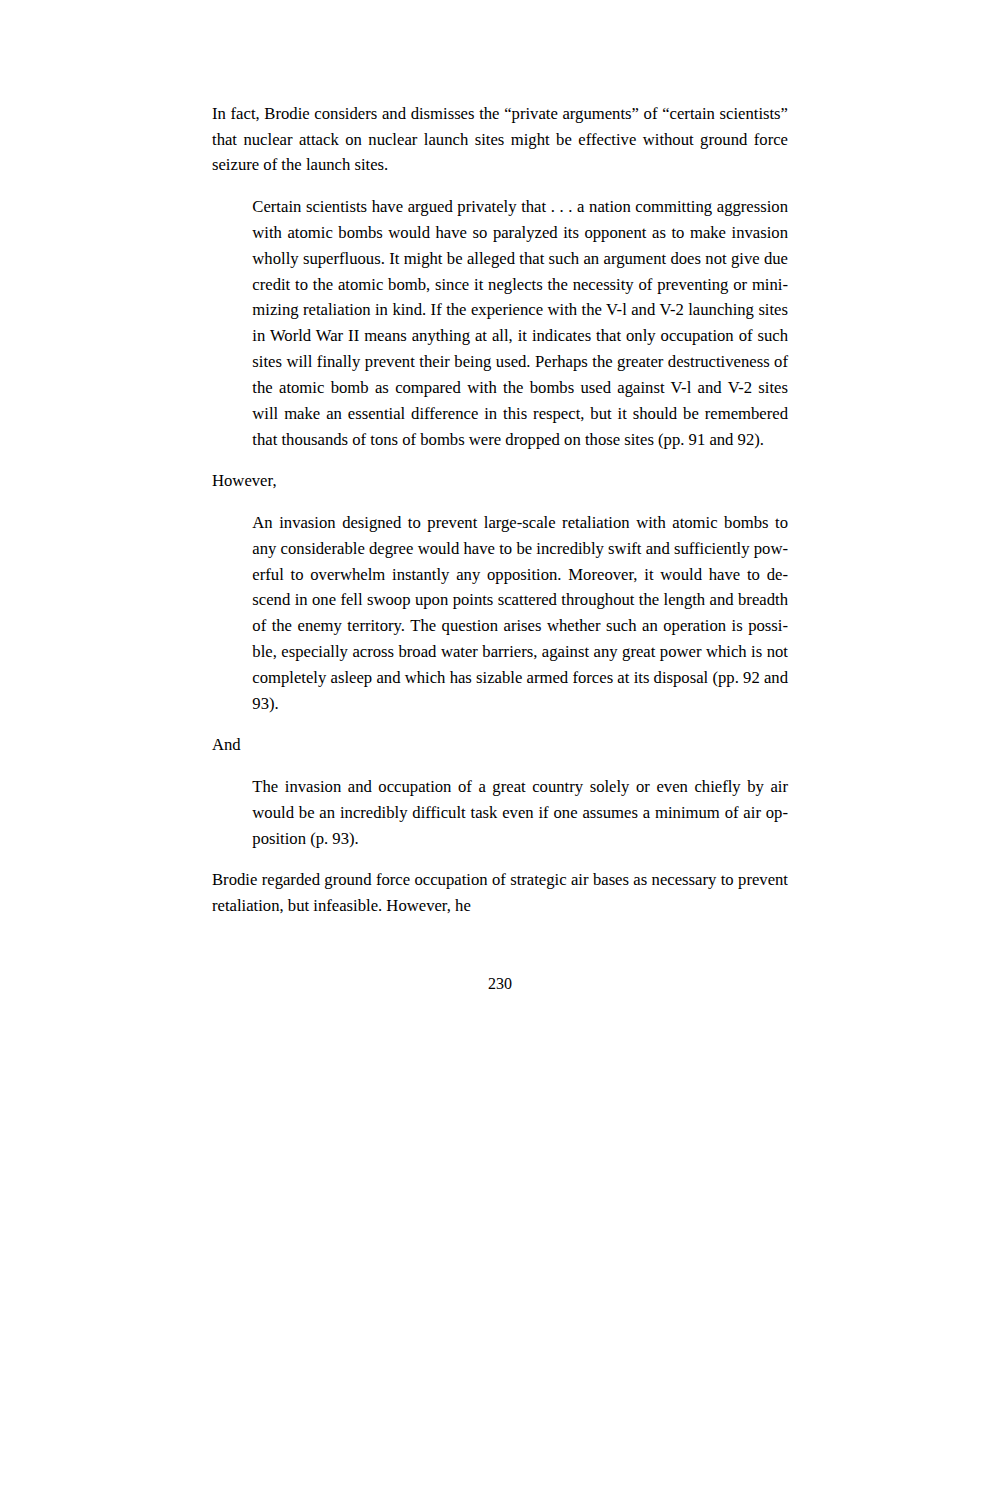In fact, Brodie considers and dismisses the “private arguments” of “certain scientists” that nuclear attack on nuclear launch sites might be effective without ground force seizure of the launch sites.
Certain scientists have argued privately that . . . a nation committing aggression with atomic bombs would have so paralyzed its opponent as to make invasion wholly superfluous. It might be alleged that such an argument does not give due credit to the atomic bomb, since it neglects the necessity of preventing or minimizing retaliation in kind. If the experience with the V-l and V-2 launching sites in World War II means anything at all, it indicates that only occupation of such sites will finally prevent their being used. Perhaps the greater destructiveness of the atomic bomb as compared with the bombs used against V-l and V-2 sites will make an essential difference in this respect, but it should be remembered that thousands of tons of bombs were dropped on those sites (pp. 91 and 92).
However,
An invasion designed to prevent large-scale retaliation with atomic bombs to any considerable degree would have to be incredibly swift and sufficiently powerful to overwhelm instantly any opposition. Moreover, it would have to descend in one fell swoop upon points scattered throughout the length and breadth of the enemy territory. The question arises whether such an operation is possible, especially across broad water barriers, against any great power which is not completely asleep and which has sizable armed forces at its disposal (pp. 92 and 93).
And
The invasion and occupation of a great country solely or even chiefly by air would be an incredibly difficult task even if one assumes a minimum of air opposition (p. 93).
Brodie regarded ground force occupation of strategic air bases as necessary to prevent retaliation, but infeasible. However, he
230